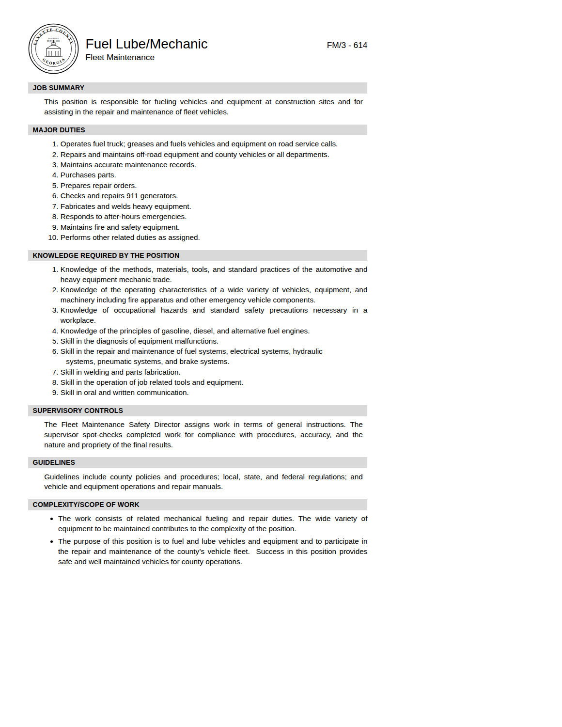FAYETTE COUNTY GEORGIA FOUNDED MAY 15, 1821
Fuel Lube/Mechanic
Fleet Maintenance
FM/3 - 614
JOB SUMMARY
This position is responsible for fueling vehicles and equipment at construction sites and for assisting in the repair and maintenance of fleet vehicles.
MAJOR DUTIES
Operates fuel truck; greases and fuels vehicles and equipment on road service calls.
Repairs and maintains off-road equipment and county vehicles or all departments.
Maintains accurate maintenance records.
Purchases parts.
Prepares repair orders.
Checks and repairs 911 generators.
Fabricates and welds heavy equipment.
Responds to after-hours emergencies.
Maintains fire and safety equipment.
Performs other related duties as assigned.
KNOWLEDGE REQUIRED BY THE POSITION
Knowledge of the methods, materials, tools, and standard practices of the automotive and heavy equipment mechanic trade.
Knowledge of the operating characteristics of a wide variety of vehicles, equipment, and machinery including fire apparatus and other emergency vehicle components.
Knowledge of occupational hazards and standard safety precautions necessary in a workplace.
Knowledge of the principles of gasoline, diesel, and alternative fuel engines.
Skill in the diagnosis of equipment malfunctions.
Skill in the repair and maintenance of fuel systems, electrical systems, hydraulicsystems, pneumatic systems, and brake systems.
Skill in welding and parts fabrication.
Skill in the operation of job related tools and equipment.
Skill in oral and written communication.
SUPERVISORY CONTROLS
The Fleet Maintenance Safety Director assigns work in terms of general instructions. The supervisor spot-checks completed work for compliance with procedures, accuracy, and the nature and propriety of the final results.
GUIDELINES
Guidelines include county policies and procedures; local, state, and federal regulations; and vehicle and equipment operations and repair manuals.
COMPLEXITY/SCOPE OF WORK
The work consists of related mechanical fueling and repair duties. The wide variety of equipment to be maintained contributes to the complexity of the position.
The purpose of this position is to fuel and lube vehicles and equipment and to participate in the repair and maintenance of the county’s vehicle fleet. Success in this position provides safe and well maintained vehicles for county operations.